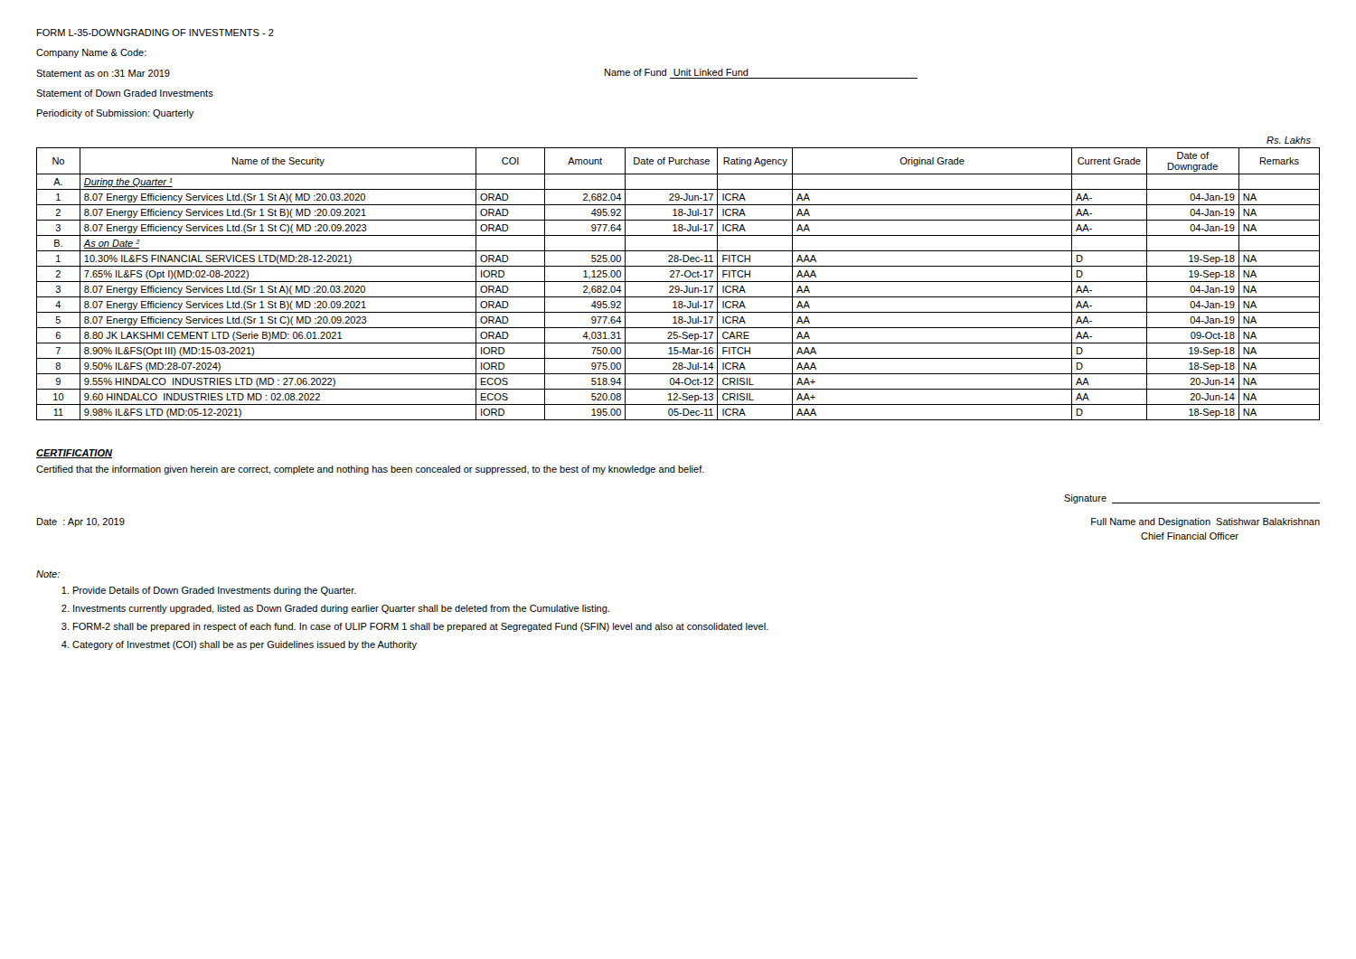FORM L-35-DOWNGRADING OF INVESTMENTS - 2
Company Name & Code:
Statement as on :31 Mar 2019
Name of Fund Unit Linked Fund
Statement of Down Graded Investments
Periodicity of Submission: Quarterly
Rs. Lakhs
| No | Name of the Security | COI | Amount | Date of Purchase | Rating Agency | Original Grade | Current Grade | Date of Downgrade | Remarks |
| --- | --- | --- | --- | --- | --- | --- | --- | --- | --- |
| A. | During the Quarter ¹ | | | | | | | | |
| 1 | 8.07 Energy Efficiency Services Ltd.(Sr 1 St A)( MD :20.03.2020 | ORAD | 2,682.04 | 29-Jun-17 | ICRA | AA | AA- | 04-Jan-19 | NA |
| 2 | 8.07 Energy Efficiency Services Ltd.(Sr 1 St B)( MD :20.09.2021 | ORAD | 495.92 | 18-Jul-17 | ICRA | AA | AA- | 04-Jan-19 | NA |
| 3 | 8.07 Energy Efficiency Services Ltd.(Sr 1 St C)( MD :20.09.2023 | ORAD | 977.64 | 18-Jul-17 | ICRA | AA | AA- | 04-Jan-19 | NA |
| B. | As on Date ² | | | | | | | | |
| 1 | 10.30% IL&FS FINANCIAL SERVICES LTD(MD:28-12-2021) | ORAD | 525.00 | 28-Dec-11 | FITCH | AAA | D | 19-Sep-18 | NA |
| 2 | 7.65% IL&FS (Opt I)(MD:02-08-2022) | IORD | 1,125.00 | 27-Oct-17 | FITCH | AAA | D | 19-Sep-18 | NA |
| 3 | 8.07 Energy Efficiency Services Ltd.(Sr 1 St A)( MD :20.03.2020 | ORAD | 2,682.04 | 29-Jun-17 | ICRA | AA | AA- | 04-Jan-19 | NA |
| 4 | 8.07 Energy Efficiency Services Ltd.(Sr 1 St B)( MD :20.09.2021 | ORAD | 495.92 | 18-Jul-17 | ICRA | AA | AA- | 04-Jan-19 | NA |
| 5 | 8.07 Energy Efficiency Services Ltd.(Sr 1 St C)( MD :20.09.2023 | ORAD | 977.64 | 18-Jul-17 | ICRA | AA | AA- | 04-Jan-19 | NA |
| 6 | 8.80 JK LAKSHMI CEMENT LTD (Serie B)MD: 06.01.2021 | ORAD | 4,031.31 | 25-Sep-17 | CARE | AA | AA- | 09-Oct-18 | NA |
| 7 | 8.90% IL&FS(Opt III) (MD:15-03-2021) | IORD | 750.00 | 15-Mar-16 | FITCH | AAA | D | 19-Sep-18 | NA |
| 8 | 9.50% IL&FS (MD:28-07-2024) | IORD | 975.00 | 28-Jul-14 | ICRA | AAA | D | 18-Sep-18 | NA |
| 9 | 9.55% HINDALCO INDUSTRIES LTD (MD : 27.06.2022) | ECOS | 518.94 | 04-Oct-12 | CRISIL | AA+ | AA | 20-Jun-14 | NA |
| 10 | 9.60 HINDALCO INDUSTRIES LTD MD : 02.08.2022 | ECOS | 520.08 | 12-Sep-13 | CRISIL | AA+ | AA | 20-Jun-14 | NA |
| 11 | 9.98% IL&FS LTD (MD:05-12-2021) | IORD | 195.00 | 05-Dec-11 | ICRA | AAA | D | 18-Sep-18 | NA |
CERTIFICATION
Certified that the information given herein are correct, complete and nothing has been concealed or suppressed, to the best of my knowledge and belief.
Signature
Date : Apr 10, 2019
Full Name and Designation Satishwar Balakrishnan
Chief Financial Officer
Note:
Provide Details of Down Graded Investments during the Quarter.
Investments currently upgraded, listed as Down Graded during earlier Quarter shall be deleted from the Cumulative listing.
FORM-2 shall be prepared in respect of each fund. In case of ULIP FORM 1 shall be prepared at Segregated Fund (SFIN) level and also at consolidated level.
Category of Investmet (COI) shall be as per Guidelines issued by the Authority